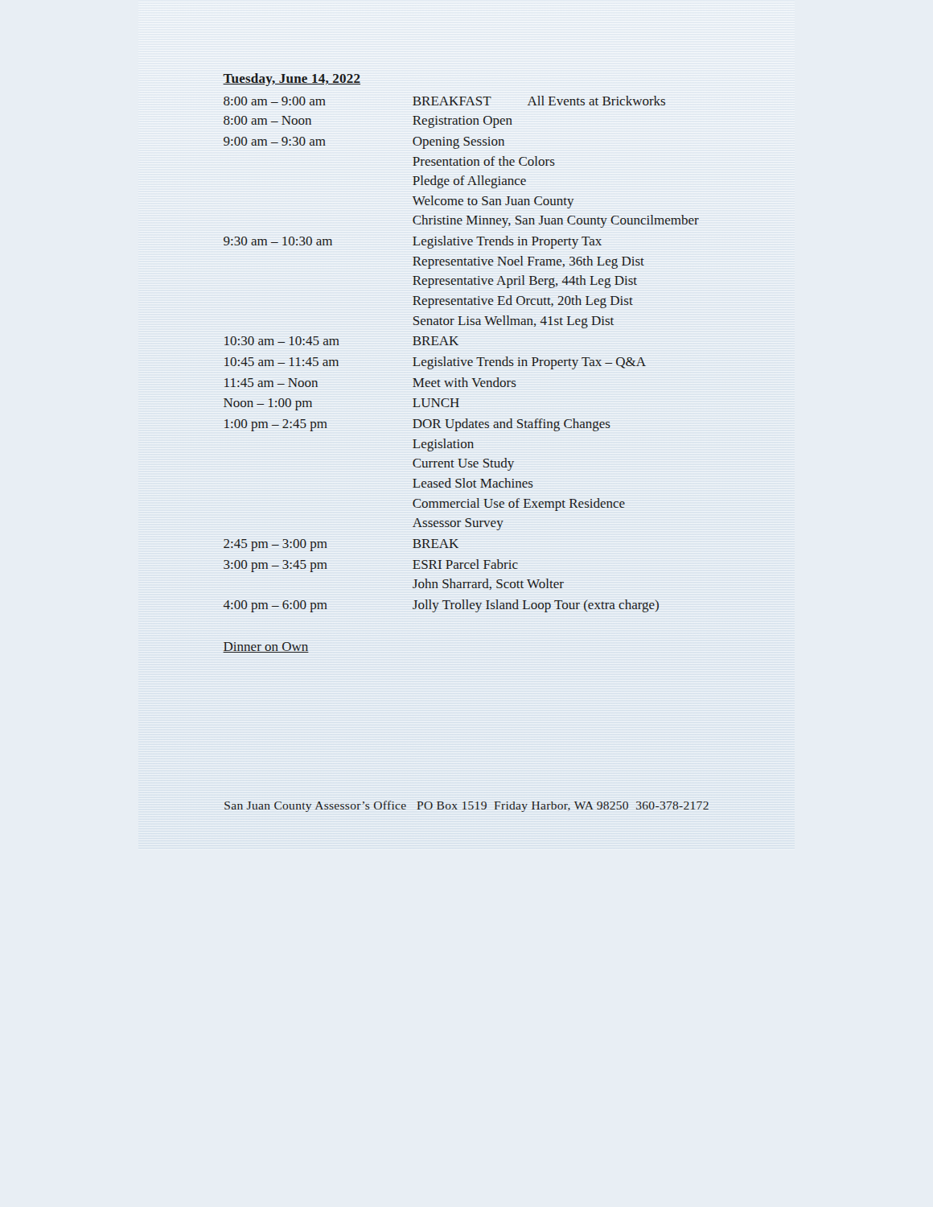Tuesday, June 14, 2022
| 8:00 am – 9:00 am | BREAKFAST | All Events at Brickworks |
| 8:00 am – Noon | Registration Open |
| 9:00 am – 9:30 am | Opening Session Presentation of the Colors Pledge of Allegiance Welcome to San Juan County Christine Minney, San Juan County Councilmember |
| 9:30 am – 10:30 am | Legislative Trends in Property Tax Representative Noel Frame, 36th Leg Dist Representative April Berg, 44th Leg Dist Representative Ed Orcutt, 20th Leg Dist Senator Lisa Wellman, 41st Leg Dist |
| 10:30 am – 10:45 am | BREAK |
| 10:45 am – 11:45 am | Legislative Trends in Property Tax – Q&A |
| 11:45 am – Noon | Meet with Vendors |
| Noon – 1:00 pm | LUNCH |
| 1:00 pm – 2:45 pm | DOR Updates and Staffing Changes Legislation Current Use Study Leased Slot Machines Commercial Use of Exempt Residence Assessor Survey |
| 2:45 pm – 3:00 pm | BREAK |
| 3:00 pm – 3:45 pm | ESRI Parcel Fabric John Sharrard, Scott Wolter |
| 4:00 pm – 6:00 pm | Jolly Trolley Island Loop Tour (extra charge) |
Dinner on Own
San Juan County Assessor’s Office PO Box 1519 Friday Harbor, WA 98250 360-378-2172